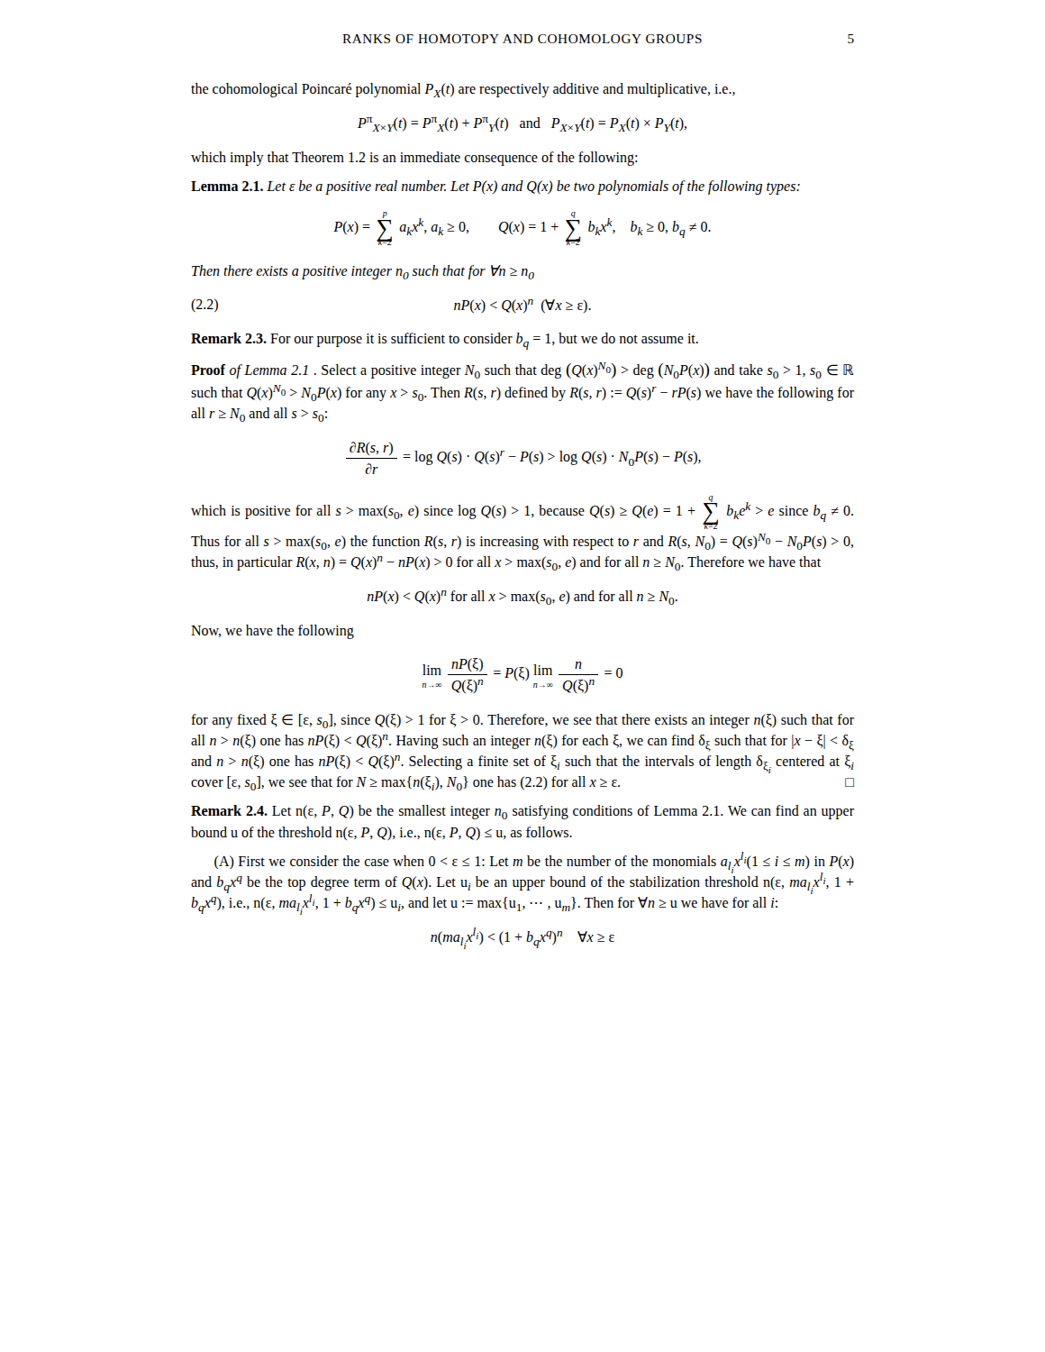RANKS OF HOMOTOPY AND COHOMOLOGY GROUPS 5
the cohomological Poincaré polynomial PX(t) are respectively additive and multiplicative, i.e.,
PπX×Y(t) = PπX(t) + PπY(t) and PX×Y(t) = PX(t) × PY(t),
which imply that Theorem 1.2 is an immediate consequence of the following:
Lemma 2.1. Let ε be a positive real number. Let P(x) and Q(x) be two polynomials of the following types:
P(x) = p∑k=2 akxk, ak ≥ 0, Q(x) = 1 + q∑k=2 bkxk, bk ≥ 0, bq ≠ 0.
Then there exists a positive integer n0 such that for ∀n ≥ n0
(2.2) nP(x) < Q(x)n (∀x ≥ ε).
Remark 2.3. For our purpose it is sufficient to consider bq = 1, but we do not assume it.
Proof of Lemma 2.1 . Select a positive integer N0 such that deg (Q(x)N0) > deg (N0P(x)) and take s0 > 1, s0 ∈ ℝ such that Q(x)N0 > N0P(x) for any x > s0. Then R(s, r) defined by R(s, r) := Q(s)r − rP(s) we have the following for all r ≥ N0 and all s > s0:
∂R(s, r)∂r = log Q(s) · Q(s)r − P(s) > log Q(s) · N0P(s) − P(s),
which is positive for all s > max(s0, e) since log Q(s) > 1, because Q(s) ≥ Q(e) = 1 + q∑k=2 bkek > e since bq ≠ 0. Thus for all s > max(s0, e) the function R(s, r) is increasing with respect to r and R(s, N0) = Q(s)N0 − N0P(s) > 0, thus, in particular R(x, n) = Q(x)n − nP(x) > 0 for all x > max(s0, e) and for all n ≥ N0. Therefore we have that
nP(x) < Q(x)n for all x > max(s0, e) and for all n ≥ N0.
Now, we have the following
lim n→∞ nP(ξ) Q(ξ)n = P(ξ) lim n→∞ nQ(ξ)n = 0
for any fixed ξ ∈ [ε, s0], since Q(ξ) > 1 for ξ > 0. Therefore, we see that there exists an integer n(ξ) such that for all n > n(ξ) one has nP(ξ) < Q(ξ)n. Having such an integer n(ξ) for each ξ, we can find δξ such that for |x − ξ| < δξ and n > n(ξ) one has nP(ξ) < Q(ξ)n. Selecting a finite set of ξi such that the intervals of length δξi centered at ξi cover [ε, s0], we see that for N ≥ max{n(ξi), N0} one has (2.2) for all x ≥ ε. □
Remark 2.4. Let n(ε, P, Q) be the smallest integer n0 satisfying conditions of Lemma 2.1. We can find an upper bound u of the threshold n(ε, P, Q), i.e., n(ε, P, Q) ≤ u, as follows.
(A) First we consider the case when 0 < ε ≤ 1: Let m be the number of the monomials alixli(1 ≤ i ≤ m) in P(x) and bqxq be the top degree term of Q(x). Let ui be an upper bound of the stabilization threshold n(ε, malixli, 1 + bqxq), i.e., n(ε, malixli, 1 + bqxq) ≤ ui, and let u := max{u1, ⋯ , um}. Then for ∀n ≥ u we have for all i:
n(malixli) < (1 + bqxq)n ∀x ≥ ε